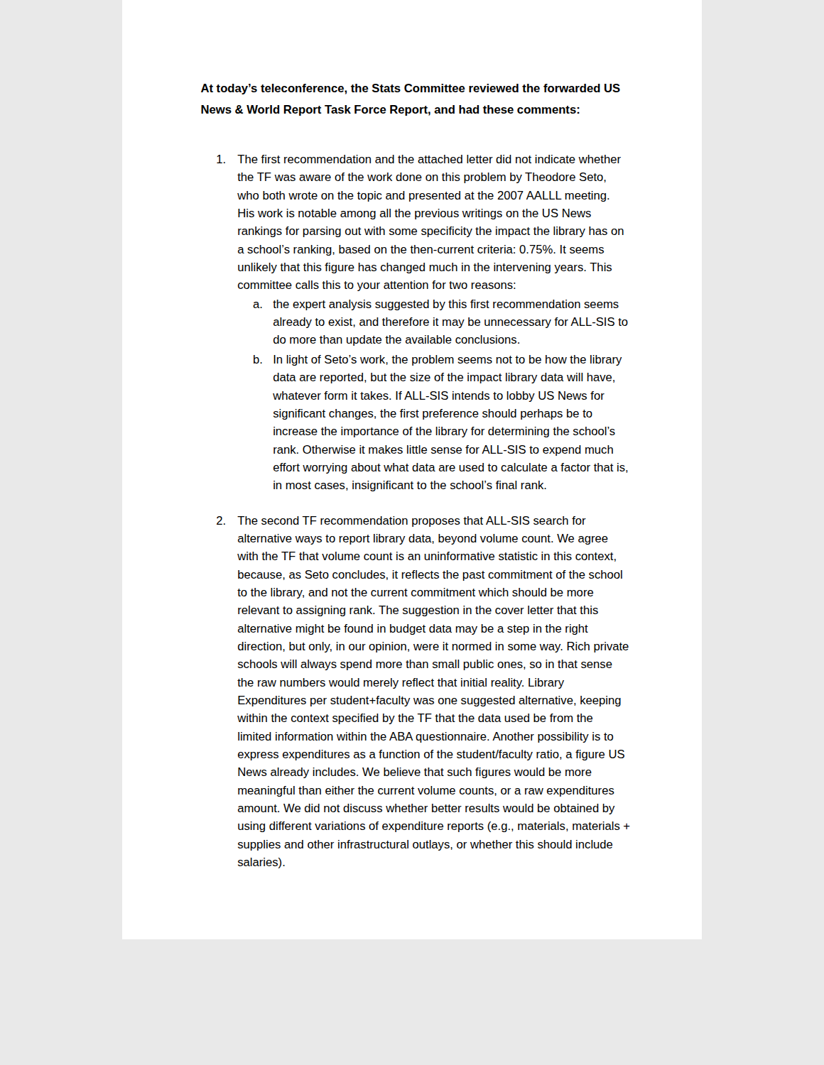At today’s teleconference, the Stats Committee reviewed the forwarded US News & World Report Task Force Report, and had these comments:
The first recommendation and the attached letter did not indicate whether the TF was aware of the work done on this problem by Theodore Seto, who both wrote on the topic and presented at the 2007 AALLL meeting. His work is notable among all the previous writings on the US News rankings for parsing out with some specificity the impact the library has on a school’s ranking, based on the then-current criteria: 0.75%. It seems unlikely that this figure has changed much in the intervening years. This committee calls this to your attention for two reasons:
the expert analysis suggested by this first recommendation seems already to exist, and therefore it may be unnecessary for ALL-SIS to do more than update the available conclusions.
In light of Seto’s work, the problem seems not to be how the library data are reported, but the size of the impact library data will have, whatever form it takes. If ALL-SIS intends to lobby US News for significant changes, the first preference should perhaps be to increase the importance of the library for determining the school’s rank. Otherwise it makes little sense for ALL-SIS to expend much effort worrying about what data are used to calculate a factor that is, in most cases, insignificant to the school’s final rank.
The second TF recommendation proposes that ALL-SIS search for alternative ways to report library data, beyond volume count. We agree with the TF that volume count is an uninformative statistic in this context, because, as Seto concludes, it reflects the past commitment of the school to the library, and not the current commitment which should be more relevant to assigning rank. The suggestion in the cover letter that this alternative might be found in budget data may be a step in the right direction, but only, in our opinion, were it normed in some way. Rich private schools will always spend more than small public ones, so in that sense the raw numbers would merely reflect that initial reality. Library Expenditures per student+faculty was one suggested alternative, keeping within the context specified by the TF that the data used be from the limited information within the ABA questionnaire. Another possibility is to express expenditures as a function of the student/faculty ratio, a figure US News already includes. We believe that such figures would be more meaningful than either the current volume counts, or a raw expenditures amount. We did not discuss whether better results would be obtained by using different variations of expenditure reports (e.g., materials, materials + supplies and other infrastructural outlays, or whether this should include salaries).